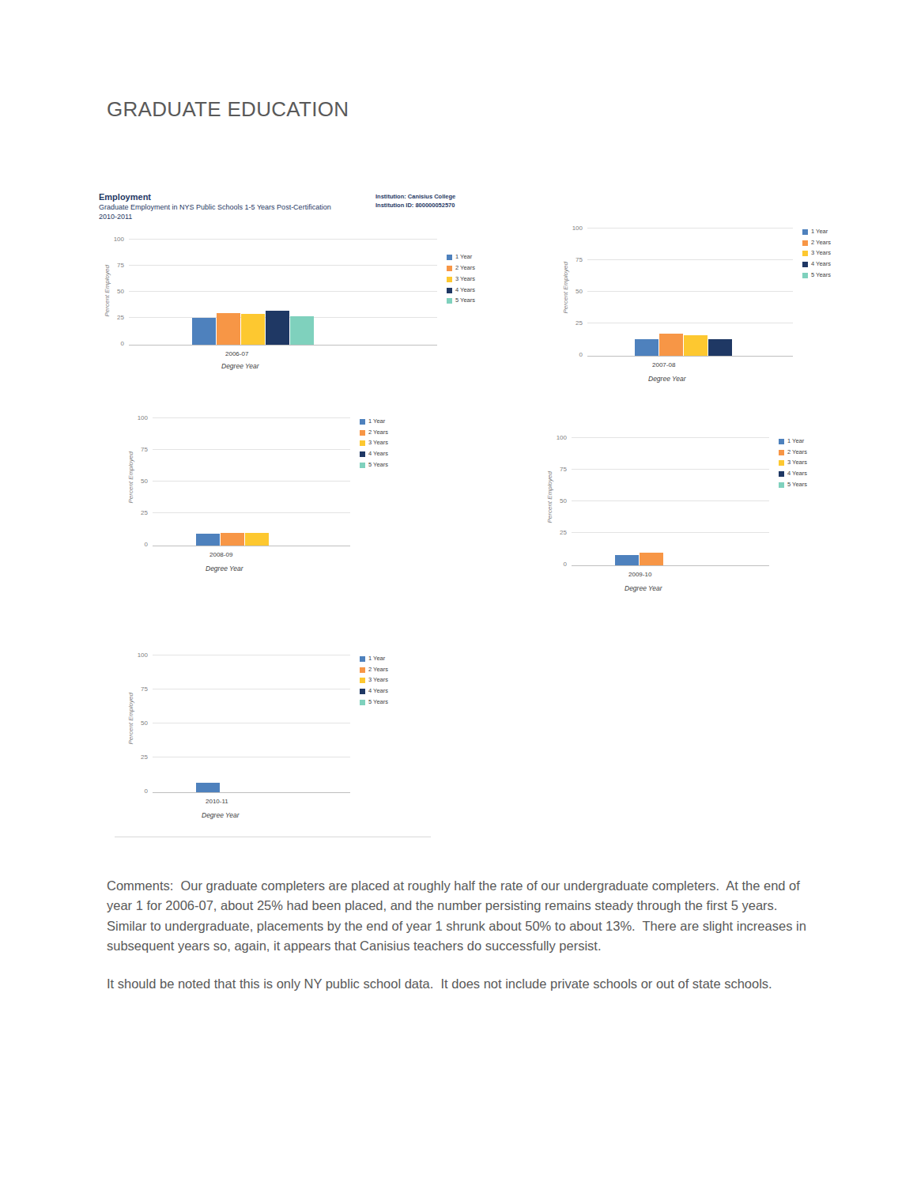GRADUATE EDUCATION
Employment
Graduate Employment in NYS Public Schools 1-5 Years Post-Certification
2010-2011
Institution: Canisius College
Institution ID: 800000052570
Percent Employed
100
75
50
25
0
2006-07
Degree Year
1 Year
2 Years
3 Years
4 Years
5 Years
Percent Employed
100
75
50
25
0
2007-08
Degree Year
1 Year
2 Years
3 Years
4 Years
5 Years
Percent Employed
100
75
50
25
0
2008-09
Degree Year
1 Year
2 Years
3 Years
4 Years
5 Years
Percent Employed
100
75
50
25
0
2009-10
Degree Year
1 Year
2 Years
3 Years
4 Years
5 Years
Percent Employed
100
75
50
25
0
2010-11
Degree Year
1 Year
2 Years
3 Years
4 Years
5 Years
Comments: Our graduate completers are placed at roughly half the rate of our undergraduate completers. At the end of year 1 for 2006-07, about 25% had been placed, and the number persisting remains steady through the first 5 years. Similar to undergraduate, placements by the end of year 1 shrunk about 50% to about 13%. There are slight increases in subsequent years so, again, it appears that Canisius teachers do successfully persist.
It should be noted that this is only NY public school data. It does not include private schools or out of state schools.